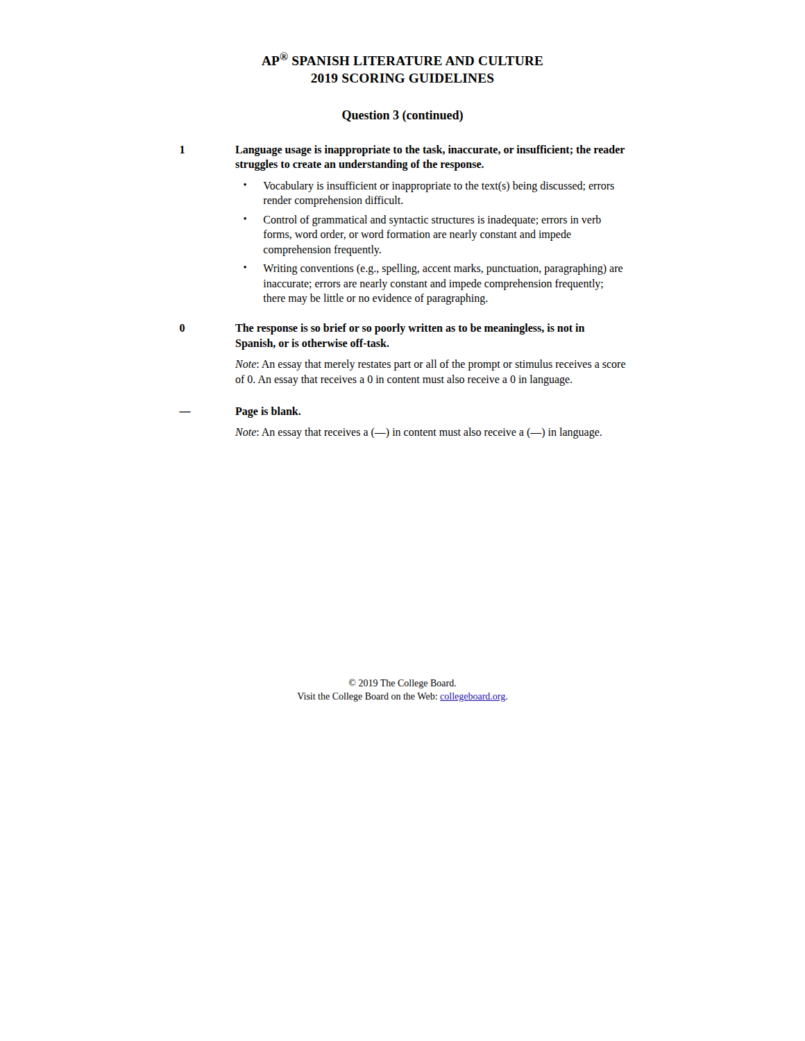AP® SPANISH LITERATURE AND CULTURE 2019 SCORING GUIDELINES
Question 3 (continued)
1
Language usage is inappropriate to the task, inaccurate, or insufficient; the reader struggles to create an understanding of the response.
Vocabulary is insufficient or inappropriate to the text(s) being discussed; errors render comprehension difficult.
Control of grammatical and syntactic structures is inadequate; errors in verb forms, word order, or word formation are nearly constant and impede comprehension frequently.
Writing conventions (e.g., spelling, accent marks, punctuation, paragraphing) are inaccurate; errors are nearly constant and impede comprehension frequently; there may be little or no evidence of paragraphing.
0
The response is so brief or so poorly written as to be meaningless, is not in Spanish, or is otherwise off-task.
Note: An essay that merely restates part or all of the prompt or stimulus receives a score of 0. An essay that receives a 0 in content must also receive a 0 in language.
—
Page is blank.
Note: An essay that receives a (—) in content must also receive a (—) in language.
© 2019 The College Board.
Visit the College Board on the Web: collegeboard.org.